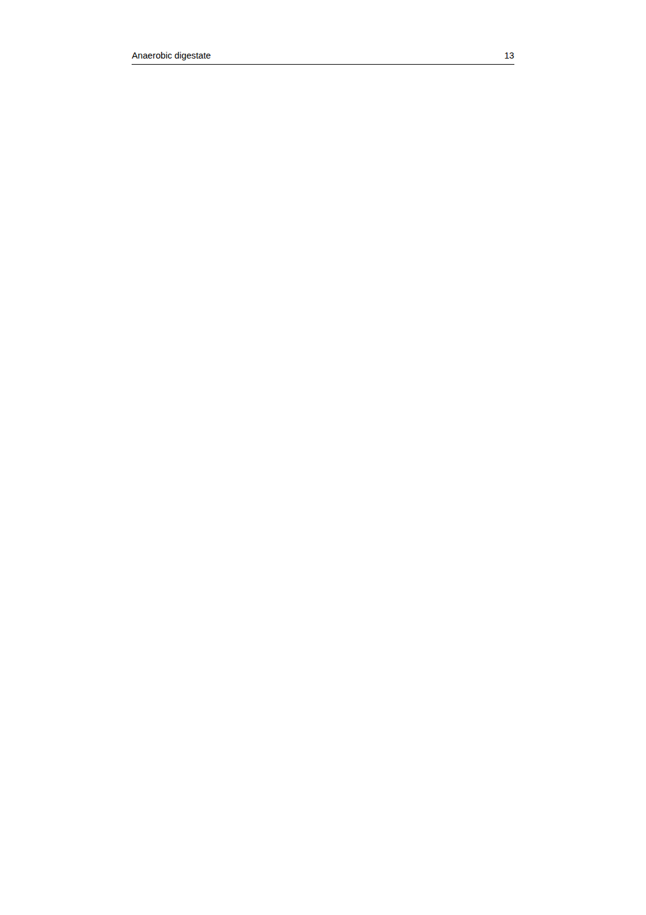Anaerobic digestate 13